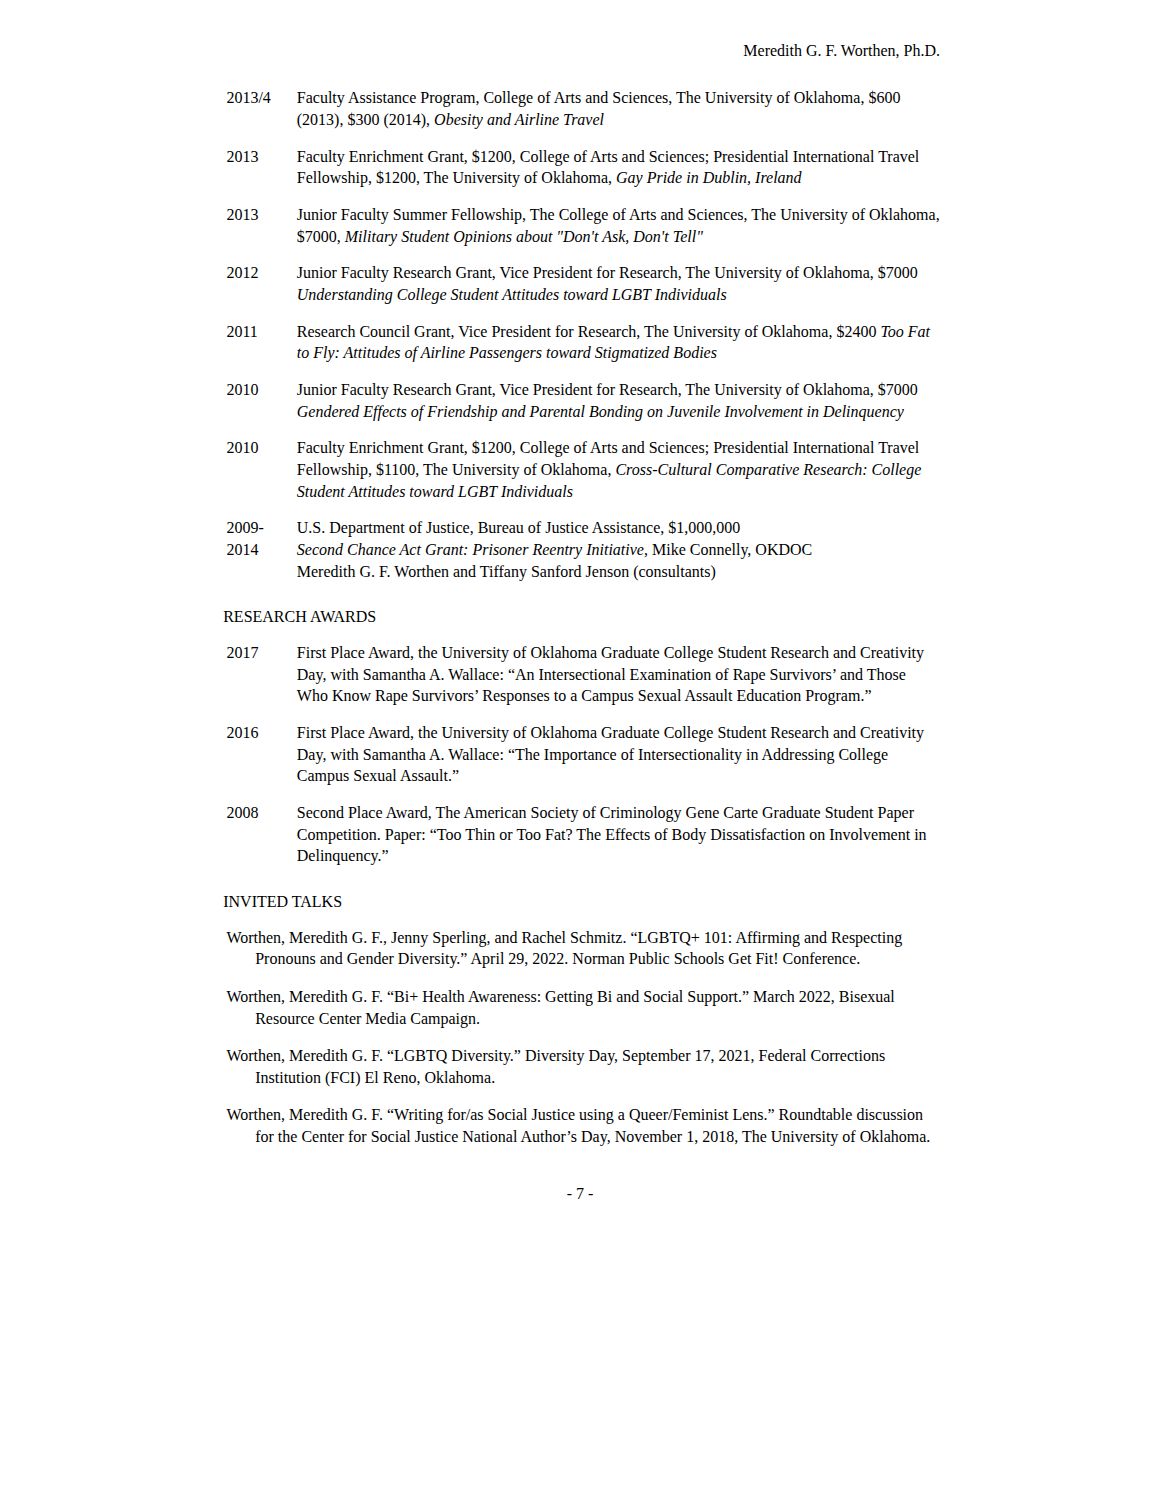Meredith G. F. Worthen, Ph.D.
2013/4
Faculty Assistance Program, College of Arts and Sciences, The University of Oklahoma, $600 (2013), $300 (2014), Obesity and Airline Travel
2013
Faculty Enrichment Grant, $1200, College of Arts and Sciences; Presidential International Travel Fellowship, $1200, The University of Oklahoma, Gay Pride in Dublin, Ireland
2013
Junior Faculty Summer Fellowship, The College of Arts and Sciences, The University of Oklahoma, $7000, Military Student Opinions about "Don't Ask, Don't Tell"
2012
Junior Faculty Research Grant, Vice President for Research, The University of Oklahoma, $7000 Understanding College Student Attitudes toward LGBT Individuals
2011
Research Council Grant, Vice President for Research, The University of Oklahoma, $2400 Too Fat to Fly: Attitudes of Airline Passengers toward Stigmatized Bodies
2010
Junior Faculty Research Grant, Vice President for Research, The University of Oklahoma, $7000 Gendered Effects of Friendship and Parental Bonding on Juvenile Involvement in Delinquency
2010
Faculty Enrichment Grant, $1200, College of Arts and Sciences; Presidential International Travel Fellowship, $1100, The University of Oklahoma, Cross-Cultural Comparative Research: College Student Attitudes toward LGBT Individuals
2009-
2014
U.S. Department of Justice, Bureau of Justice Assistance, $1,000,000
Second Chance Act Grant: Prisoner Reentry Initiative, Mike Connelly, OKDOC
Meredith G. F. Worthen and Tiffany Sanford Jenson (consultants)
RESEARCH AWARDS
2017
First Place Award, the University of Oklahoma Graduate College Student Research and Creativity Day, with Samantha A. Wallace: “An Intersectional Examination of Rape Survivors’ and Those Who Know Rape Survivors’ Responses to a Campus Sexual Assault Education Program.”
2016
First Place Award, the University of Oklahoma Graduate College Student Research and Creativity Day, with Samantha A. Wallace: “The Importance of Intersectionality in Addressing College Campus Sexual Assault.”
2008
Second Place Award, The American Society of Criminology Gene Carte Graduate Student Paper Competition. Paper: “Too Thin or Too Fat? The Effects of Body Dissatisfaction on Involvement in Delinquency.”
INVITED TALKS
Worthen, Meredith G. F., Jenny Sperling, and Rachel Schmitz. “LGBTQ+ 101: Affirming and Respecting Pronouns and Gender Diversity.” April 29, 2022. Norman Public Schools Get Fit! Conference.
Worthen, Meredith G. F. “Bi+ Health Awareness: Getting Bi and Social Support.” March 2022, Bisexual Resource Center Media Campaign.
Worthen, Meredith G. F. “LGBTQ Diversity.” Diversity Day, September 17, 2021, Federal Corrections Institution (FCI) El Reno, Oklahoma.
Worthen, Meredith G. F. “Writing for/as Social Justice using a Queer/Feminist Lens.” Roundtable discussion for the Center for Social Justice National Author’s Day, November 1, 2018, The University of Oklahoma.
- 7 -